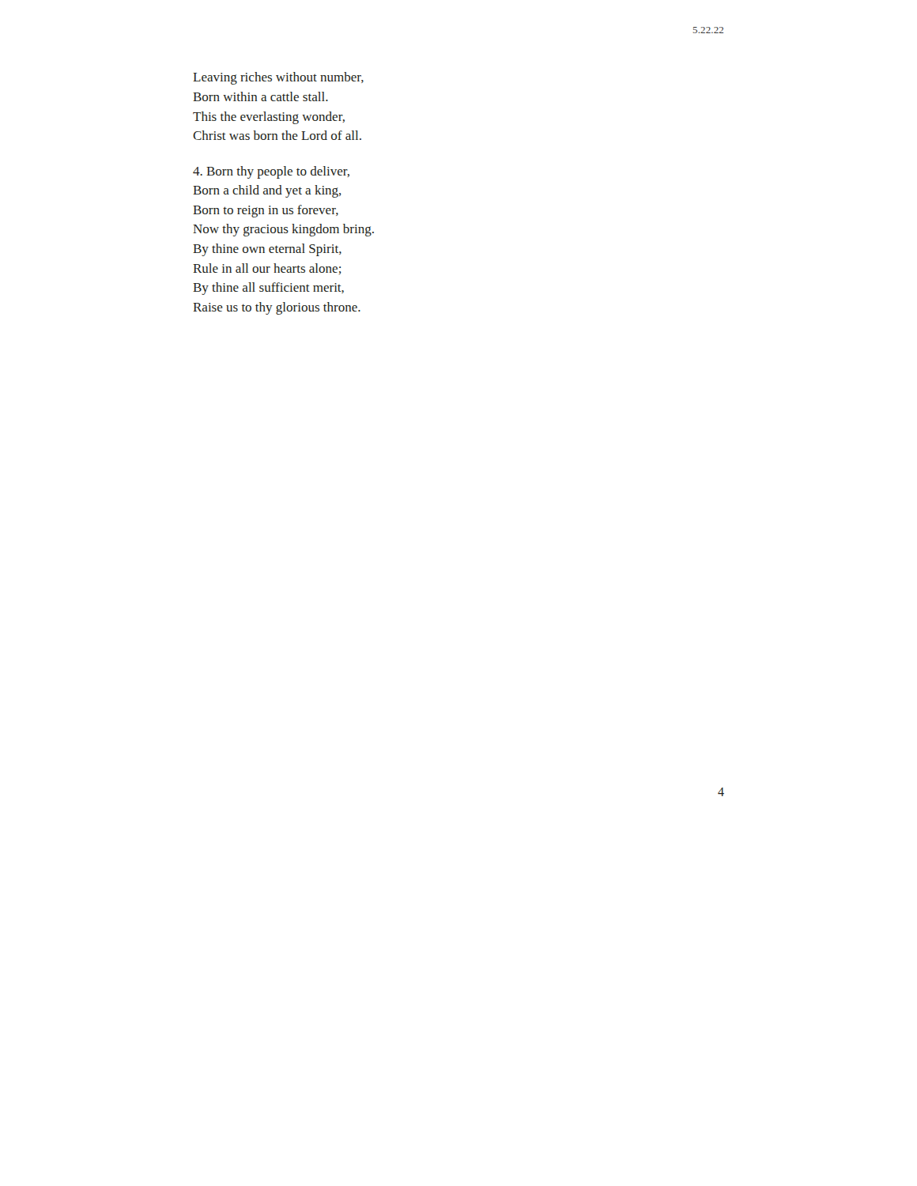5.22.22
Leaving riches without number,
Born within a cattle stall.
This the everlasting wonder,
Christ was born the Lord of all.
4. Born thy people to deliver,
Born a child and yet a king,
Born to reign in us forever,
Now thy gracious kingdom bring.
By thine own eternal Spirit,
Rule in all our hearts alone;
By thine all sufficient merit,
Raise us to thy glorious throne.
4